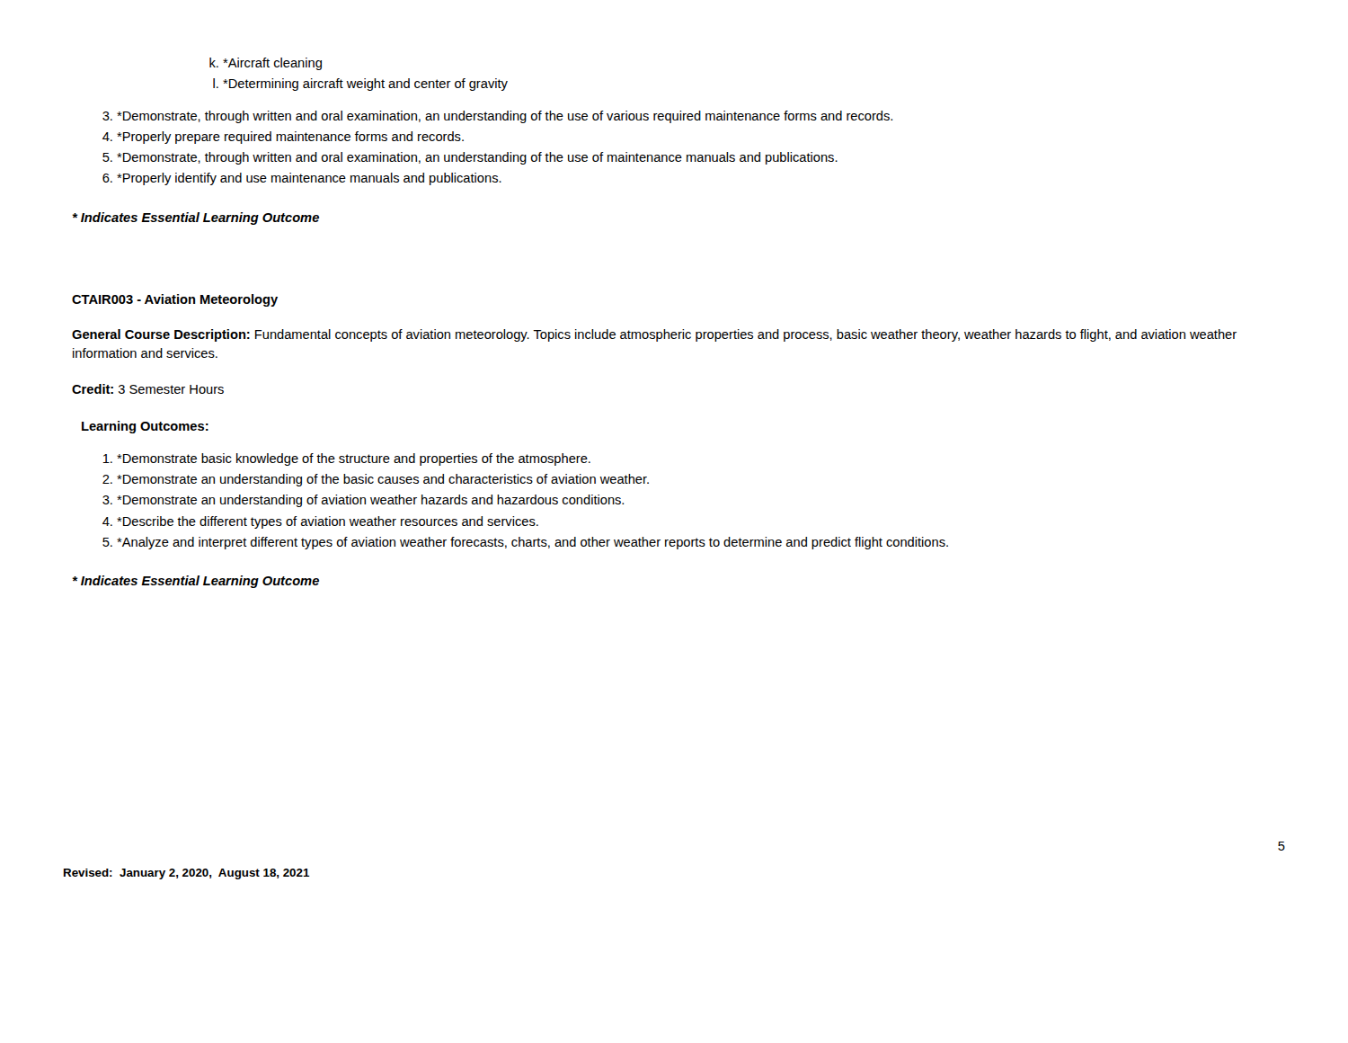*Aircraft cleaning
*Determining aircraft weight and center of gravity
*Demonstrate, through written and oral examination, an understanding of the use of various required maintenance forms and records.
*Properly prepare required maintenance forms and records.
*Demonstrate, through written and oral examination, an understanding of the use of maintenance manuals and publications.
*Properly identify and use maintenance manuals and publications.
* Indicates Essential Learning Outcome
CTAIR003 - Aviation Meteorology
General Course Description: Fundamental concepts of aviation meteorology. Topics include atmospheric properties and process, basic weather theory, weather hazards to flight, and aviation weather information and services.
Credit: 3 Semester Hours
Learning Outcomes:
*Demonstrate basic knowledge of the structure and properties of the atmosphere.
*Demonstrate an understanding of the basic causes and characteristics of aviation weather.
*Demonstrate an understanding of aviation weather hazards and hazardous conditions.
*Describe the different types of aviation weather resources and services.
*Analyze and interpret different types of aviation weather forecasts, charts, and other weather reports to determine and predict flight conditions.
* Indicates Essential Learning Outcome
5
Revised: January 2, 2020, August 18, 2021